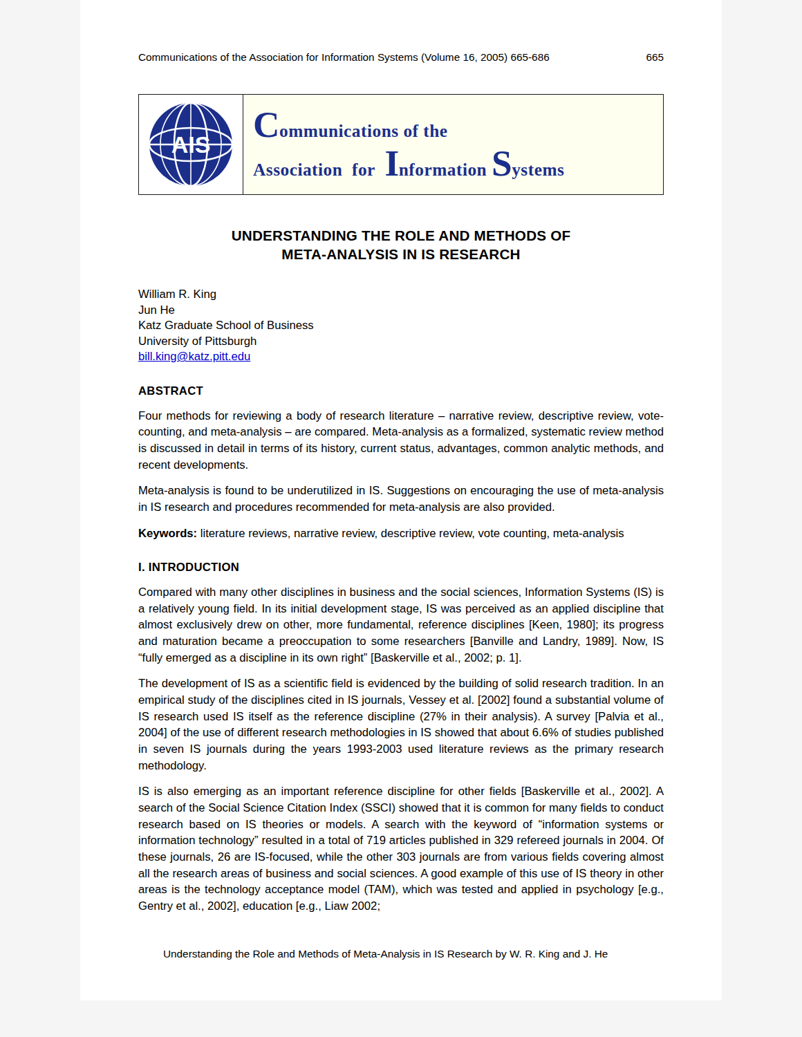Communications of the Association for Information Systems (Volume 16, 2005) 665-686
665
AIS
Communications of the
Association for Information Systems
UNDERSTANDING THE ROLE AND METHODS OF
META-ANALYSIS IN IS RESEARCH
William R. King
Jun He
Katz Graduate School of Business
University of Pittsburgh
bill.king@katz.pitt.edu
ABSTRACT
Four methods for reviewing a body of research literature – narrative review, descriptive review, vote-counting, and meta-analysis – are compared. Meta-analysis as a formalized, systematic review method is discussed in detail in terms of its history, current status, advantages, common analytic methods, and recent developments.
Meta-analysis is found to be underutilized in IS. Suggestions on encouraging the use of meta-analysis in IS research and procedures recommended for meta-analysis are also provided.
Keywords: literature reviews, narrative review, descriptive review, vote counting, meta-analysis
I. INTRODUCTION
Compared with many other disciplines in business and the social sciences, Information Systems (IS) is a relatively young field. In its initial development stage, IS was perceived as an applied discipline that almost exclusively drew on other, more fundamental, reference disciplines [Keen, 1980]; its progress and maturation became a preoccupation to some researchers [Banville and Landry, 1989]. Now, IS “fully emerged as a discipline in its own right” [Baskerville et al., 2002; p. 1].
The development of IS as a scientific field is evidenced by the building of solid research tradition. In an empirical study of the disciplines cited in IS journals, Vessey et al. [2002] found a substantial volume of IS research used IS itself as the reference discipline (27% in their analysis). A survey [Palvia et al., 2004] of the use of different research methodologies in IS showed that about 6.6% of studies published in seven IS journals during the years 1993-2003 used literature reviews as the primary research methodology.
IS is also emerging as an important reference discipline for other fields [Baskerville et al., 2002]. A search of the Social Science Citation Index (SSCI) showed that it is common for many fields to conduct research based on IS theories or models. A search with the keyword of “information systems or information technology” resulted in a total of 719 articles published in 329 refereed journals in 2004. Of these journals, 26 are IS-focused, while the other 303 journals are from various fields covering almost all the research areas of business and social sciences. A good example of this use of IS theory in other areas is the technology acceptance model (TAM), which was tested and applied in psychology [e.g., Gentry et al., 2002], education [e.g., Liaw 2002;
Understanding the Role and Methods of Meta-Analysis in IS Research by W. R. King and J. He